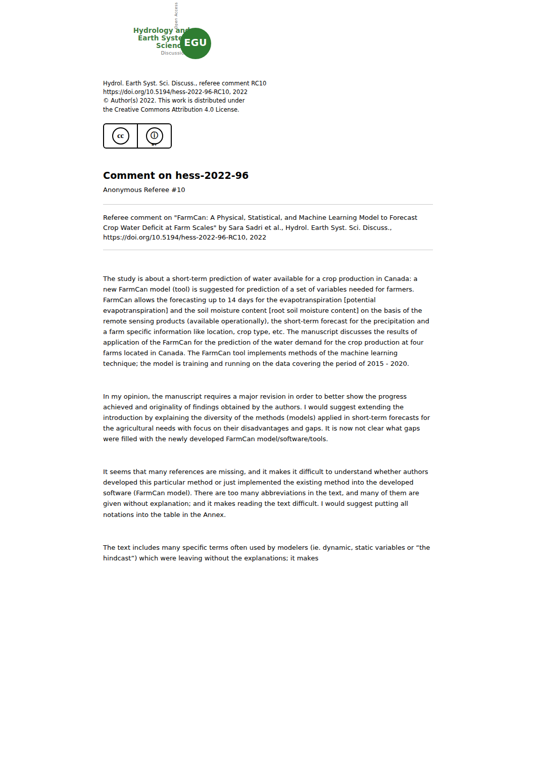Open Access
Hydrology and
Earth System
Sciences
Discussions
EGU
Hydrol. Earth Syst. Sci. Discuss., referee comment RC10
https://doi.org/10.5194/hess-2022-96-RC10, 2022
© Author(s) 2022. This work is distributed under
the Creative Commons Attribution 4.0 License.
cc
ⓘ
BY
Comment on hess-2022-96
Anonymous Referee #10
Referee comment on "FarmCan: A Physical, Statistical, and Machine Learning Model to Forecast Crop Water Deficit at Farm Scales" by Sara Sadri et al., Hydrol. Earth Syst. Sci. Discuss., https://doi.org/10.5194/hess-2022-96-RC10, 2022
The study is about a short-term prediction of water available for a crop production in Canada: a new FarmCan model (tool) is suggested for prediction of a set of variables needed for farmers. FarmCan allows the forecasting up to 14 days for the evapotranspiration [potential evapotranspiration] and the soil moisture content [root soil moisture content] on the basis of the remote sensing products (available operationally), the short-term forecast for the precipitation and a farm specific information like location, crop type, etc. The manuscript discusses the results of application of the FarmCan for the prediction of the water demand for the crop production at four farms located in Canada. The FarmCan tool implements methods of the machine learning technique; the model is training and running on the data covering the period of 2015 - 2020.
In my opinion, the manuscript requires a major revision in order to better show the progress achieved and originality of findings obtained by the authors. I would suggest extending the introduction by explaining the diversity of the methods (models) applied in short-term forecasts for the agricultural needs with focus on their disadvantages and gaps. It is now not clear what gaps were filled with the newly developed FarmCan model/software/tools.
It seems that many references are missing, and it makes it difficult to understand whether authors developed this particular method or just implemented the existing method into the developed software (FarmCan model). There are too many abbreviations in the text, and many of them are given without explanation; and it makes reading the text difficult. I would suggest putting all notations into the table in the Annex.
The text includes many specific terms often used by modelers (ie. dynamic, static variables or “the hindcast”) which were leaving without the explanations; it makes